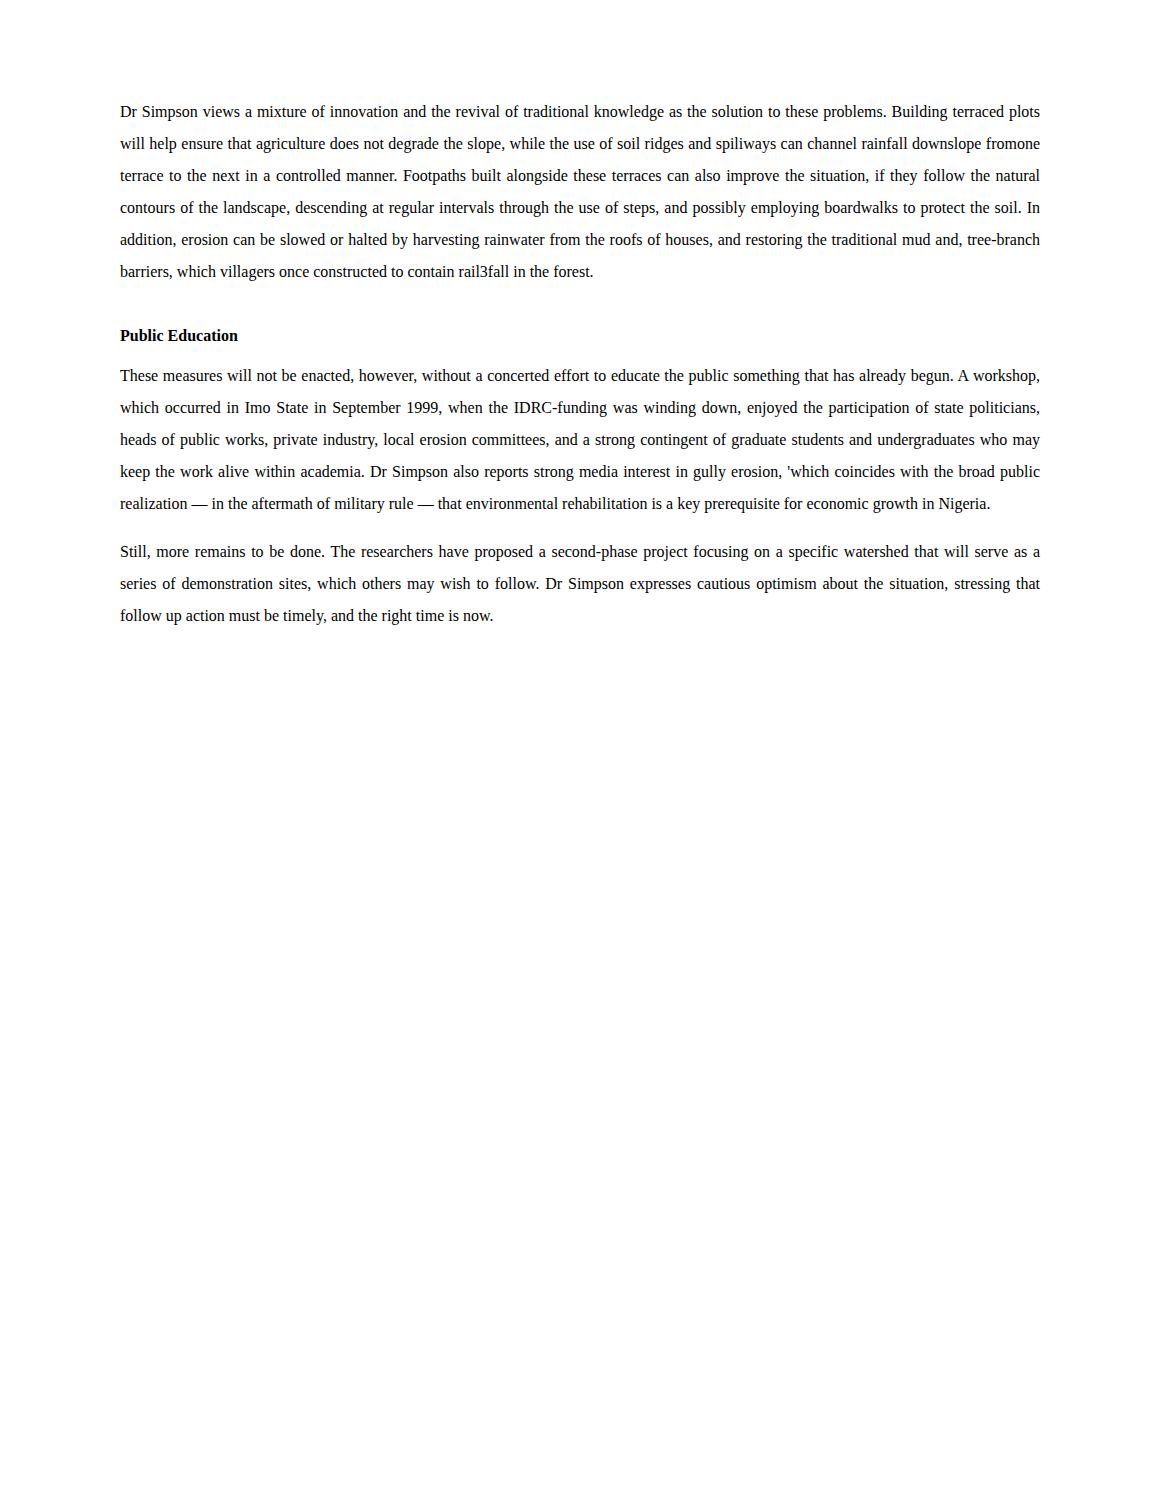Dr Simpson views a mixture of innovation and the revival of traditional knowledge as the solution to these problems. Building terraced plots will help ensure that agriculture does not degrade the slope, while the use of soil ridges and spiliways can channel rainfall downslope fromone terrace to the next in a controlled manner. Footpaths built alongside these terraces can also improve the situation, if they follow the natural contours of the landscape, descending at regular intervals through the use of steps, and possibly employing boardwalks to protect the soil. In addition, erosion can be slowed or halted by harvesting rainwater from the roofs of houses, and restoring the traditional mud and, tree-branch barriers, which villagers once constructed to contain rail3fall in the forest.
Public Education
These measures will not be enacted, however, without a concerted effort to educate the public something that has already begun. A workshop, which occurred in Imo State in September 1999, when the IDRC-funding was winding down, enjoyed the participation of state politicians, heads of public works, private industry, local erosion committees, and a strong contingent of graduate students and undergraduates who may keep the work alive within academia. Dr Simpson also reports strong media interest in gully erosion, 'which coincides with the broad public realization — in the aftermath of military rule — that environmental rehabilitation is a key prerequisite for economic growth in Nigeria.
Still, more remains to be done. The researchers have proposed a second-phase project focusing on a specific watershed that will serve as a series of demonstration sites, which others may wish to follow. Dr Simpson expresses cautious optimism about the situation, stressing that follow up action must be timely, and the right time is now.